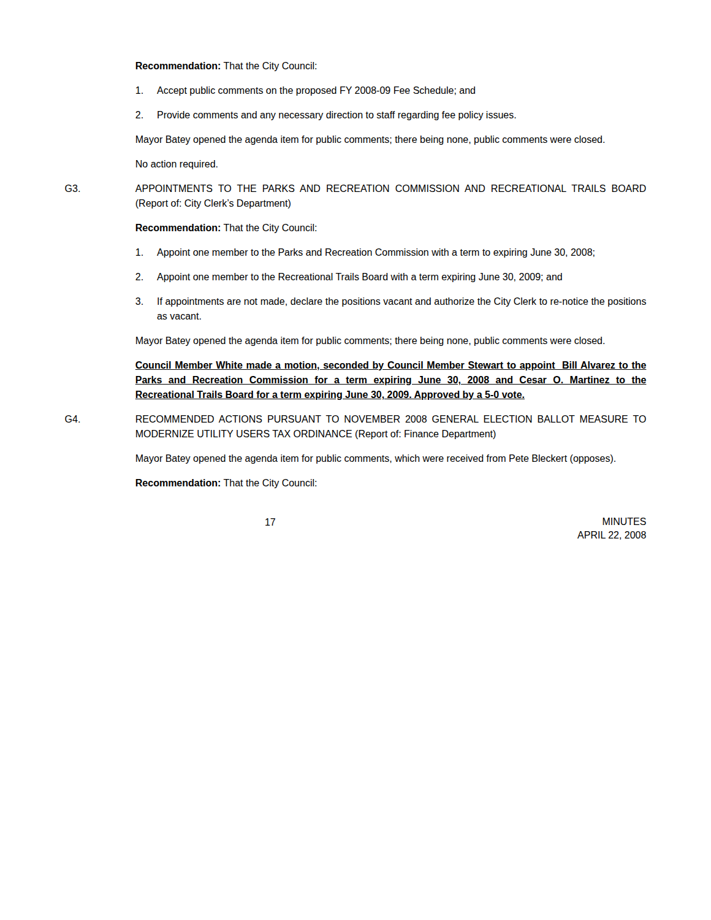Recommendation: That the City Council:
1. Accept public comments on the proposed FY 2008-09 Fee Schedule; and
2. Provide comments and any necessary direction to staff regarding fee policy issues.
Mayor Batey opened the agenda item for public comments; there being none, public comments were closed.
No action required.
G3.
APPOINTMENTS TO THE PARKS AND RECREATION COMMISSION AND RECREATIONAL TRAILS BOARD (Report of: City Clerk’s Department)
Recommendation: That the City Council:
1. Appoint one member to the Parks and Recreation Commission with a term to expiring June 30, 2008;
2. Appoint one member to the Recreational Trails Board with a term expiring June 30, 2009; and
3. If appointments are not made, declare the positions vacant and authorize the City Clerk to re-notice the positions as vacant.
Mayor Batey opened the agenda item for public comments; there being none, public comments were closed.
Council Member White made a motion, seconded by Council Member Stewart to appoint Bill Alvarez to the Parks and Recreation Commission for a term expiring June 30, 2008 and Cesar O. Martinez to the Recreational Trails Board for a term expiring June 30, 2009. Approved by a 5-0 vote.
G4.
RECOMMENDED ACTIONS PURSUANT TO NOVEMBER 2008 GENERAL ELECTION BALLOT MEASURE TO MODERNIZE UTILITY USERS TAX ORDINANCE (Report of: Finance Department)
Mayor Batey opened the agenda item for public comments, which were received from Pete Bleckert (opposes).
Recommendation: That the City Council:
17
MINUTES
APRIL 22, 2008